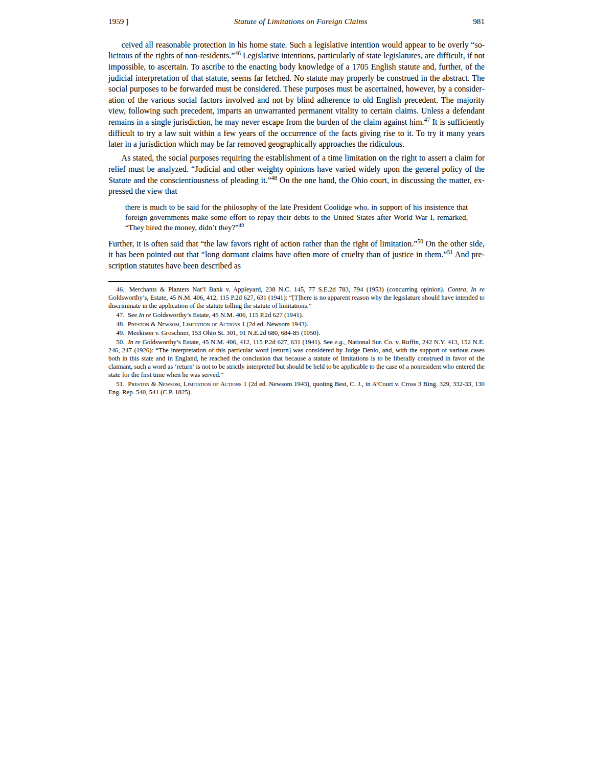1959 ] Statute of Limitations on Foreign Claims 981
ceived all reasonable protection in his home state. Such a legislative intention would appear to be overly “solicitous of the rights of non-residents.”46 Legislative intentions, particularly of state legislatures, are difficult, if not impossible, to ascertain. To ascribe to the enacting body knowledge of a 1705 English statute and, further, of the judicial interpretation of that statute, seems far fetched. No statute may properly be construed in the abstract. The social purposes to be forwarded must be considered. These purposes must be ascertained, however, by a consideration of the various social factors involved and not by blind adherence to old English precedent. The majority view, following such precedent, imparts an unwarranted permanent vitality to certain claims. Unless a defendant remains in a single jurisdiction, he may never escape from the burden of the claim against him.47 It is sufficiently difficult to try a law suit within a few years of the occurrence of the facts giving rise to it. To try it many years later in a jurisdiction which may be far removed geographically approaches the ridiculous.
As stated, the social purposes requiring the establishment of a time limitation on the right to assert a claim for relief must be analyzed. “Judicial and other weighty opinions have varied widely upon the general policy of the Statute and the conscientiousness of pleading it.”48 On the one hand, the Ohio court, in discussing the matter, expressed the view that
there is much to be said for the philosophy of the late President Coolidge who, in support of his insistence that foreign governments make some effort to repay their debts to the United States after World War I, remarked, “They hired the money, didn’t they?”49
Further, it is often said that “the law favors right of action rather than the right of limitation.”50 On the other side, it has been pointed out that “long dormant claims have often more of cruelty than of justice in them.”51 And prescription statutes have been described as
46. Merchants & Planters Nat’l Bank v. Appleyard, 238 N.C. 145, 77 S.E.2d 783, 794 (1953) (concurring opinion). Contra, In re Goldsworthy’s, Estate, 45 N.M. 406, 412, 115 P.2d 627, 631 (1941): “[T]here is no apparent reason why the legislature should have intended to discriminate in the application of the statute tolling the statute of limitations.”
47. See In re Goldsworthy’s Estate, 45 N.M. 406, 115 P.2d 627 (1941).
48. Preston & Newsom, Limitation of Actions 1 (2d ed. Newsom 1943).
49. Meekison v. Groschner, 153 Ohio St. 301, 91 N.E.2d 680, 684-85 (1950).
50. In re Goldsworthy’s Estate, 45 N.M. 406, 412, 115 P.2d 627, 631 (1941). See e.g., National Sur. Co. v. Ruffin, 242 N.Y. 413, 152 N.E. 246, 247 (1926): “The interpretation of this particular word [return] was considered by Judge Denio, and, with the support of various cases both in this state and in England, he reached the conclusion that because a statute of limitations is to be liberally construed in favor of the claimant, such a word as ‘return’ is not to be strictly interpreted but should be held to be applicable to the case of a nonresident who entered the state for the first time when he was served.”
51. Preston & Newsom, Limitation of Actions 1 (2d ed. Newsom 1943), quoting Best, C. J., in A’Court v. Cross 3 Bing. 329, 332-33, 130 Eng. Rep. 540, 541 (C.P. 1825).